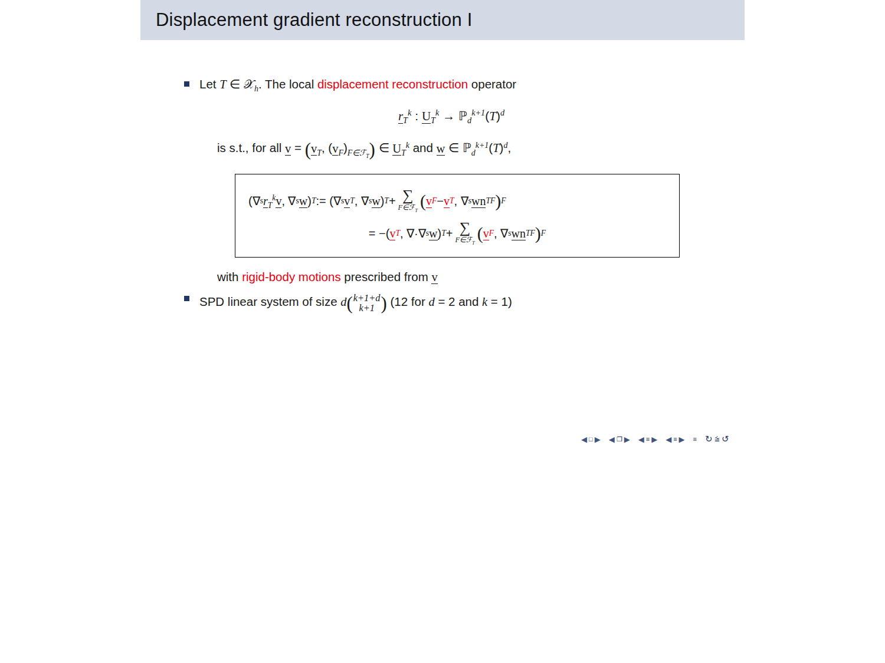Displacement gradient reconstruction I
Let T ∈ 𝒳h. The local displacement reconstruction operator
rTk : UTk → ℙdk+1(T)d
is s.t., for all v = (vT, (vF)F∈ℱT) ∈ UTk and w ∈ ℙdk+1(T)d,
(∇srTk v, ∇sw)T := (∇svT, ∇sw)T + ∑F∈ℱT (vF − vT, ∇swnTF)F
= −(vT, ∇·∇sw)T + ∑F∈ℱT (vF, ∇swnTF)F
with rigid-body motions prescribed from v
SPD linear system of size d(k+1+d k+1) (12 for d = 2 and k = 1)
◀□▶
◀❐▶
◀≡▶
◀≡▶
≡
↻⩭↺